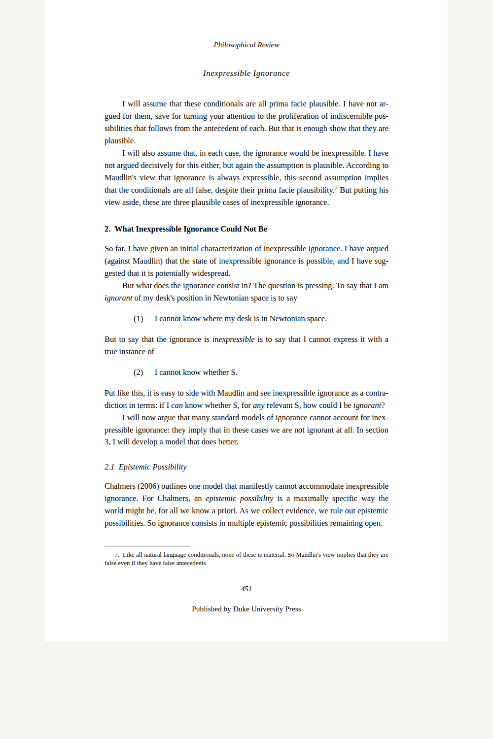Philosophical Review
Inexpressible Ignorance
I will assume that these conditionals are all prima facie plausible. I have not argued for them, save for turning your attention to the proliferation of indiscernible possibilities that follows from the antecedent of each. But that is enough show that they are plausible.
I will also assume that, in each case, the ignorance would be inexpressible. I have not argued decisively for this either, but again the assumption is plausible. According to Maudlin's view that ignorance is always expressible, this second assumption implies that the conditionals are all false, despite their prima facie plausibility.7 But putting his view aside, these are three plausible cases of inexpressible ignorance.
2. What Inexpressible Ignorance Could Not Be
So far, I have given an initial characterization of inexpressible ignorance. I have argued (against Maudlin) that the state of inexpressible ignorance is possible, and I have suggested that it is potentially widespread.
But what does the ignorance consist in? The question is pressing. To say that I am ignorant of my desk's position in Newtonian space is to say
(1) I cannot know where my desk is in Newtonian space.
But to say that the ignorance is inexpressible is to say that I cannot express it with a true instance of
(2) I cannot know whether S.
Put like this, it is easy to side with Maudlin and see inexpressible ignorance as a contradiction in terms: if I can know whether S, for any relevant S, how could I be ignorant?
I will now argue that many standard models of ignorance cannot account for inexpressible ignorance: they imply that in these cases we are not ignorant at all. In section 3, I will develop a model that does better.
2.1 Epistemic Possibility
Chalmers (2006) outlines one model that manifestly cannot accommodate inexpressible ignorance. For Chalmers, an epistemic possibility is a maximally specific way the world might be, for all we know a priori. As we collect evidence, we rule out epistemic possibilities. So ignorance consists in multiple epistemic possibilities remaining open.
7. Like all natural language conditionals, none of these is material. So Maudlin's view implies that they are false even if they have false antecedents.
451
Published by Duke University Press